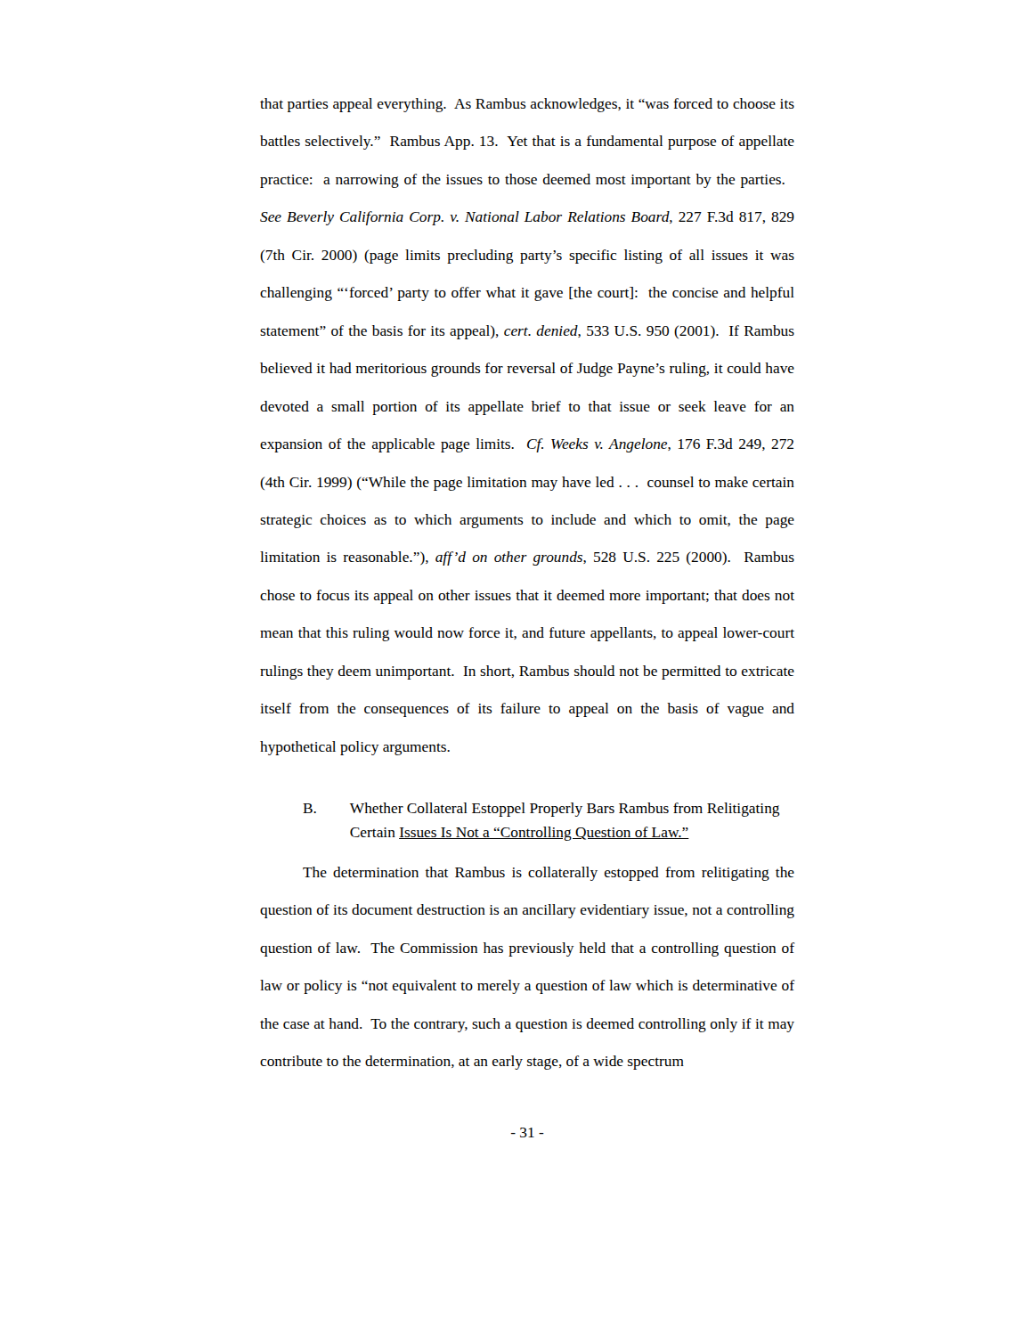that parties appeal everything. As Rambus acknowledges, it “was forced to choose its battles selectively.” Rambus App. 13. Yet that is a fundamental purpose of appellate practice: a narrowing of the issues to those deemed most important by the parties. See Beverly California Corp. v. National Labor Relations Board, 227 F.3d 817, 829 (7th Cir. 2000) (page limits precluding party’s specific listing of all issues it was challenging “‘forced’ party to offer what it gave [the court]: the concise and helpful statement” of the basis for its appeal), cert. denied, 533 U.S. 950 (2001). If Rambus believed it had meritorious grounds for reversal of Judge Payne’s ruling, it could have devoted a small portion of its appellate brief to that issue or seek leave for an expansion of the applicable page limits. Cf. Weeks v. Angelone, 176 F.3d 249, 272 (4th Cir. 1999) (“While the page limitation may have led . . . counsel to make certain strategic choices as to which arguments to include and which to omit, the page limitation is reasonable.”), aff’d on other grounds, 528 U.S. 225 (2000). Rambus chose to focus its appeal on other issues that it deemed more important; that does not mean that this ruling would now force it, and future appellants, to appeal lower-court rulings they deem unimportant. In short, Rambus should not be permitted to extricate itself from the consequences of its failure to appeal on the basis of vague and hypothetical policy arguments.
B.
Whether Collateral Estoppel Properly Bars Rambus from Relitigating Certain Issues Is Not a “Controlling Question of Law.”
The determination that Rambus is collaterally estopped from relitigating the question of its document destruction is an ancillary evidentiary issue, not a controlling question of law. The Commission has previously held that a controlling question of law or policy is “not equivalent to merely a question of law which is determinative of the case at hand. To the contrary, such a question is deemed controlling only if it may contribute to the determination, at an early stage, of a wide spectrum
- 31 -